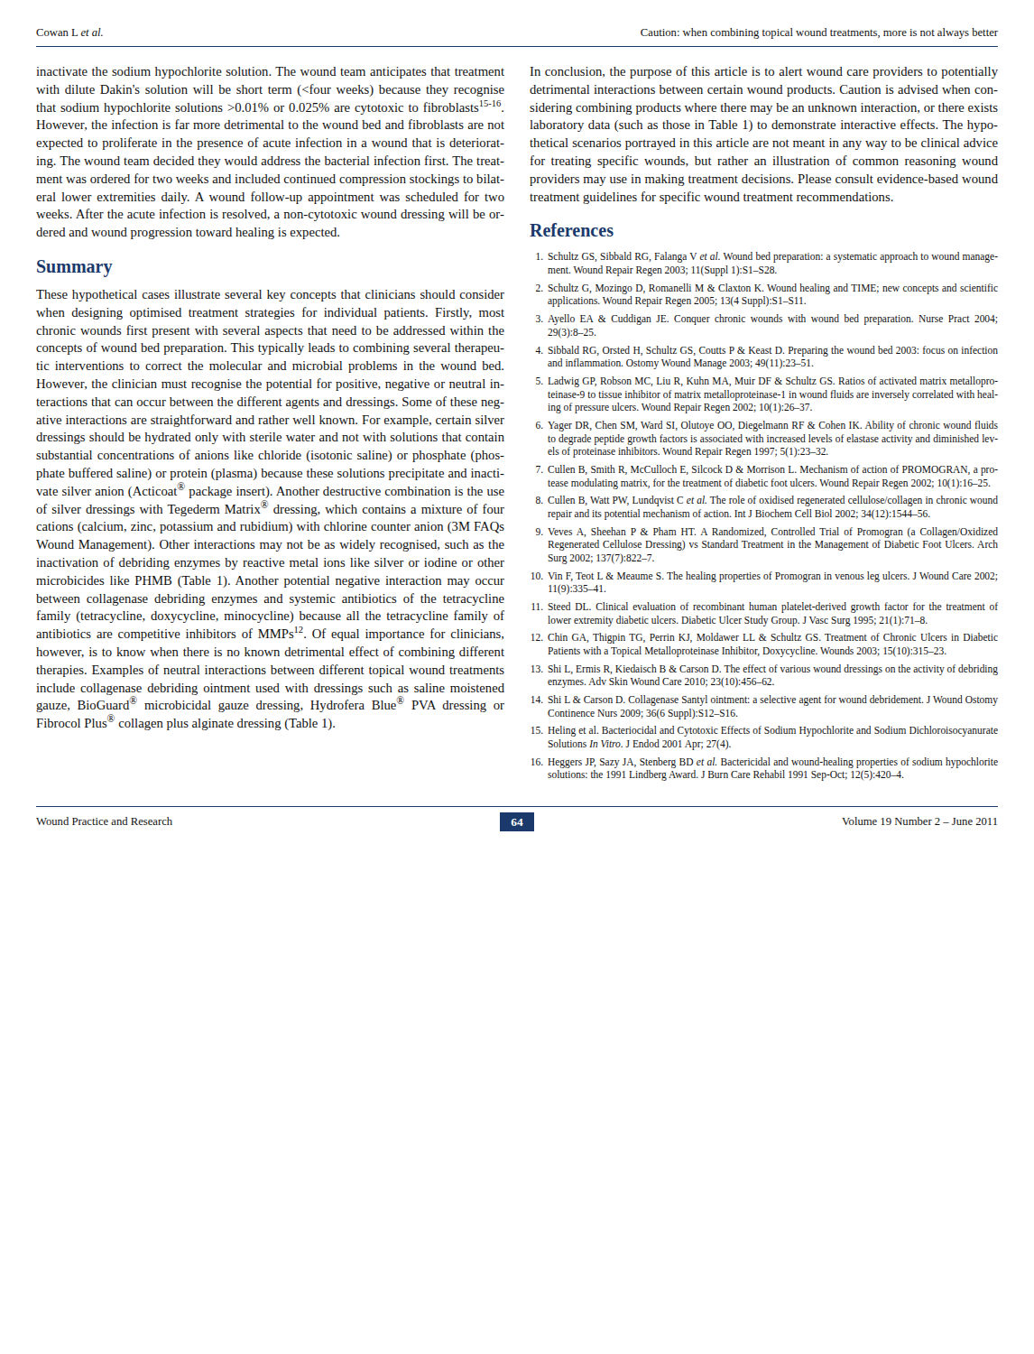Cowan L et al.
Caution: when combining topical wound treatments, more is not always better
inactivate the sodium hypochlorite solution. The wound team anticipates that treatment with dilute Dakin's solution will be short term (<four weeks) because they recognise that sodium hypochlorite solutions >0.01% or 0.025% are cytotoxic to fibroblasts15-16. However, the infection is far more detrimental to the wound bed and fibroblasts are not expected to proliferate in the presence of acute infection in a wound that is deteriorating. The wound team decided they would address the bacterial infection first. The treatment was ordered for two weeks and included continued compression stockings to bilateral lower extremities daily. A wound follow-up appointment was scheduled for two weeks. After the acute infection is resolved, a non-cytotoxic wound dressing will be ordered and wound progression toward healing is expected.
Summary
These hypothetical cases illustrate several key concepts that clinicians should consider when designing optimised treatment strategies for individual patients. Firstly, most chronic wounds first present with several aspects that need to be addressed within the concepts of wound bed preparation. This typically leads to combining several therapeutic interventions to correct the molecular and microbial problems in the wound bed. However, the clinician must recognise the potential for positive, negative or neutral interactions that can occur between the different agents and dressings. Some of these negative interactions are straightforward and rather well known. For example, certain silver dressings should be hydrated only with sterile water and not with solutions that contain substantial concentrations of anions like chloride (isotonic saline) or phosphate (phosphate buffered saline) or protein (plasma) because these solutions precipitate and inactivate silver anion (Acticoat® package insert). Another destructive combination is the use of silver dressings with Tegederm Matrix® dressing, which contains a mixture of four cations (calcium, zinc, potassium and rubidium) with chlorine counter anion (3M FAQs Wound Management). Other interactions may not be as widely recognised, such as the inactivation of debriding enzymes by reactive metal ions like silver or iodine or other microbicides like PHMB (Table 1). Another potential negative interaction may occur between collagenase debriding enzymes and systemic antibiotics of the tetracycline family (tetracycline, doxycycline, minocycline) because all the tetracycline family of antibiotics are competitive inhibitors of MMPs12. Of equal importance for clinicians, however, is to know when there is no known detrimental effect of combining different therapies. Examples of neutral interactions between different topical wound treatments include collagenase debriding ointment used with dressings such as saline moistened gauze, BioGuard® microbicidal gauze dressing, Hydrofera Blue® PVA dressing or Fibrocol Plus® collagen plus alginate dressing (Table 1).
In conclusion, the purpose of this article is to alert wound care providers to potentially detrimental interactions between certain wound products. Caution is advised when considering combining products where there may be an unknown interaction, or there exists laboratory data (such as those in Table 1) to demonstrate interactive effects. The hypothetical scenarios portrayed in this article are not meant in any way to be clinical advice for treating specific wounds, but rather an illustration of common reasoning wound providers may use in making treatment decisions. Please consult evidence-based wound treatment guidelines for specific wound treatment recommendations.
References
Schultz GS, Sibbald RG, Falanga V et al. Wound bed preparation: a systematic approach to wound management. Wound Repair Regen 2003; 11(Suppl 1):S1–S28.
Schultz G, Mozingo D, Romanelli M & Claxton K. Wound healing and TIME; new concepts and scientific applications. Wound Repair Regen 2005; 13(4 Suppl):S1–S11.
Ayello EA & Cuddigan JE. Conquer chronic wounds with wound bed preparation. Nurse Pract 2004; 29(3):8–25.
Sibbald RG, Orsted H, Schultz GS, Coutts P & Keast D. Preparing the wound bed 2003: focus on infection and inflammation. Ostomy Wound Manage 2003; 49(11):23–51.
Ladwig GP, Robson MC, Liu R, Kuhn MA, Muir DF & Schultz GS. Ratios of activated matrix metalloproteinase-9 to tissue inhibitor of matrix metalloproteinase-1 in wound fluids are inversely correlated with healing of pressure ulcers. Wound Repair Regen 2002; 10(1):26–37.
Yager DR, Chen SM, Ward SI, Olutoye OO, Diegelmann RF & Cohen IK. Ability of chronic wound fluids to degrade peptide growth factors is associated with increased levels of elastase activity and diminished levels of proteinase inhibitors. Wound Repair Regen 1997; 5(1):23–32.
Cullen B, Smith R, McCulloch E, Silcock D & Morrison L. Mechanism of action of PROMOGRAN, a protease modulating matrix, for the treatment of diabetic foot ulcers. Wound Repair Regen 2002; 10(1):16–25.
Cullen B, Watt PW, Lundqvist C et al. The role of oxidised regenerated cellulose/collagen in chronic wound repair and its potential mechanism of action. Int J Biochem Cell Biol 2002; 34(12):1544–56.
Veves A, Sheehan P & Pham HT. A Randomized, Controlled Trial of Promogran (a Collagen/Oxidized Regenerated Cellulose Dressing) vs Standard Treatment in the Management of Diabetic Foot Ulcers. Arch Surg 2002; 137(7):822–7.
Vin F, Teot L & Meaume S. The healing properties of Promogran in venous leg ulcers. J Wound Care 2002; 11(9):335–41.
Steed DL. Clinical evaluation of recombinant human platelet-derived growth factor for the treatment of lower extremity diabetic ulcers. Diabetic Ulcer Study Group. J Vasc Surg 1995; 21(1):71–8.
Chin GA, Thigpin TG, Perrin KJ, Moldawer LL & Schultz GS. Treatment of Chronic Ulcers in Diabetic Patients with a Topical Metalloproteinase Inhibitor, Doxycycline. Wounds 2003; 15(10):315–23.
Shi L, Ermis R, Kiedaisch B & Carson D. The effect of various wound dressings on the activity of debriding enzymes. Adv Skin Wound Care 2010; 23(10):456–62.
Shi L & Carson D. Collagenase Santyl ointment: a selective agent for wound debridement. J Wound Ostomy Continence Nurs 2009; 36(6 Suppl):S12–S16.
Heling et al. Bacteriocidal and Cytotoxic Effects of Sodium Hypochlorite and Sodium Dichloroisocyanurate Solutions In Vitro. J Endod 2001 Apr; 27(4).
Heggers JP, Sazy JA, Stenberg BD et al. Bactericidal and wound-healing properties of sodium hypochlorite solutions: the 1991 Lindberg Award. J Burn Care Rehabil 1991 Sep-Oct; 12(5):420–4.
Wound Practice and Research
64
Volume 19 Number 2 – June 2011